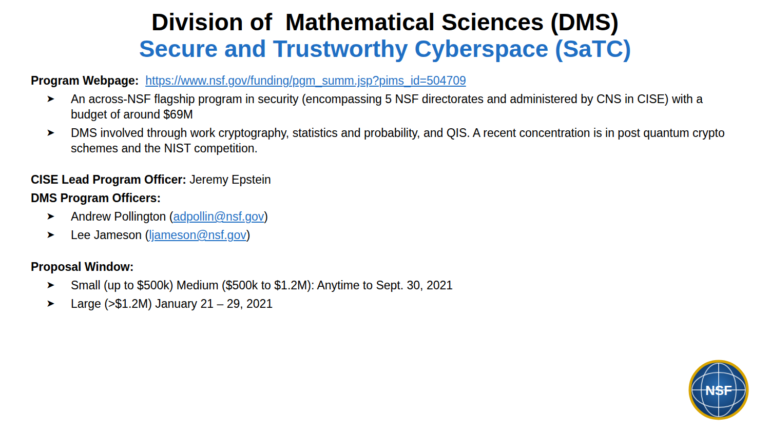Division of Mathematical Sciences (DMS) Secure and Trustworthy Cyberspace (SaTC)
Program Webpage: https://www.nsf.gov/funding/pgm_summ.jsp?pims_id=504709
An across-NSF flagship program in security (encompassing 5 NSF directorates and administered by CNS in CISE) with a budget of around $69M
DMS involved through work cryptography, statistics and probability, and QIS. A recent concentration is in post quantum crypto schemes and the NIST competition.
CISE Lead Program Officer: Jeremy Epstein
DMS Program Officers:
Andrew Pollington (adpollin@nsf.gov)
Lee Jameson (ljameson@nsf.gov)
Proposal Window:
Small (up to $500k) Medium ($500k to $1.2M): Anytime to Sept. 30, 2021
Large (>$1.2M) January 21 – 29, 2021
NSF